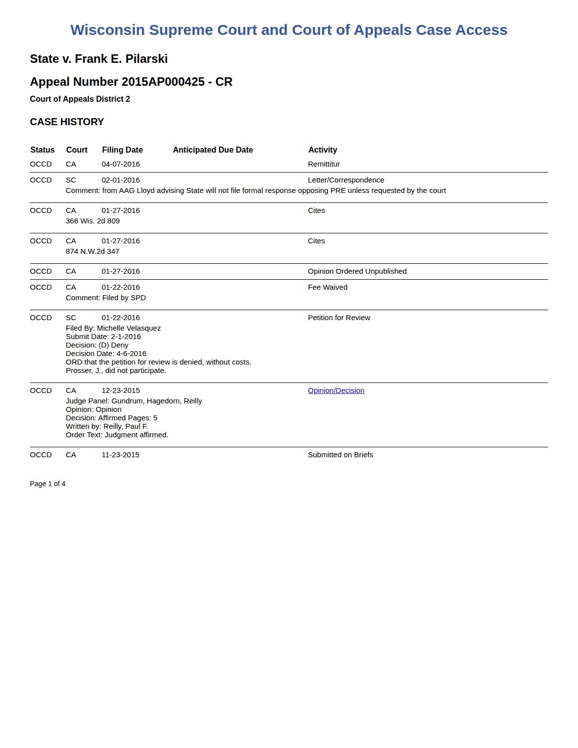Wisconsin Supreme Court and Court of Appeals Case Access
State v. Frank E. Pilarski
Appeal Number 2015AP000425 - CR
Court of Appeals District 2
CASE HISTORY
| Status | Court | Filing Date | Anticipated Due Date | Activity |
| --- | --- | --- | --- | --- |
| OCCD | CA | 04-07-2016 | | Remittitur |
| OCCD | SC | 02-01-2016 | | Letter/Correspondence |
| | Comment: from AAG Lloyd advising State will not file formal response opposing PRE unless requested by the court |
| OCCD | CA | 01-27-2016 | | Cites |
| | 366 Wis. 2d 809 |
| OCCD | CA | 01-27-2016 | | Cites |
| | 874 N.W.2d 347 |
| OCCD | CA | 01-27-2016 | | Opinion Ordered Unpublished |
| OCCD | CA | 01-22-2016 | | Fee Waived |
| | Comment: Filed by SPD |
| OCCD | SC | 01-22-2016 | | Petition for Review |
| | Filed By: Michelle Velasquez Submit Date: 2-1-2016 Decision: (D) Deny Decision Date: 4-6-2016 ORD that the petition for review is denied, without costs. Prosser, J., did not participate. |
| OCCD | CA | 12-23-2015 | | Opinion/Decision |
| | Judge Panel: Gundrum, Hagedorn, Reilly Opinion: Opinion Decision: Affirmed Pages: 5 Written by: Reilly, Paul F. Order Text: Judgment affirmed. |
| OCCD | CA | 11-23-2015 | | Submitted on Briefs |
Page 1 of 4